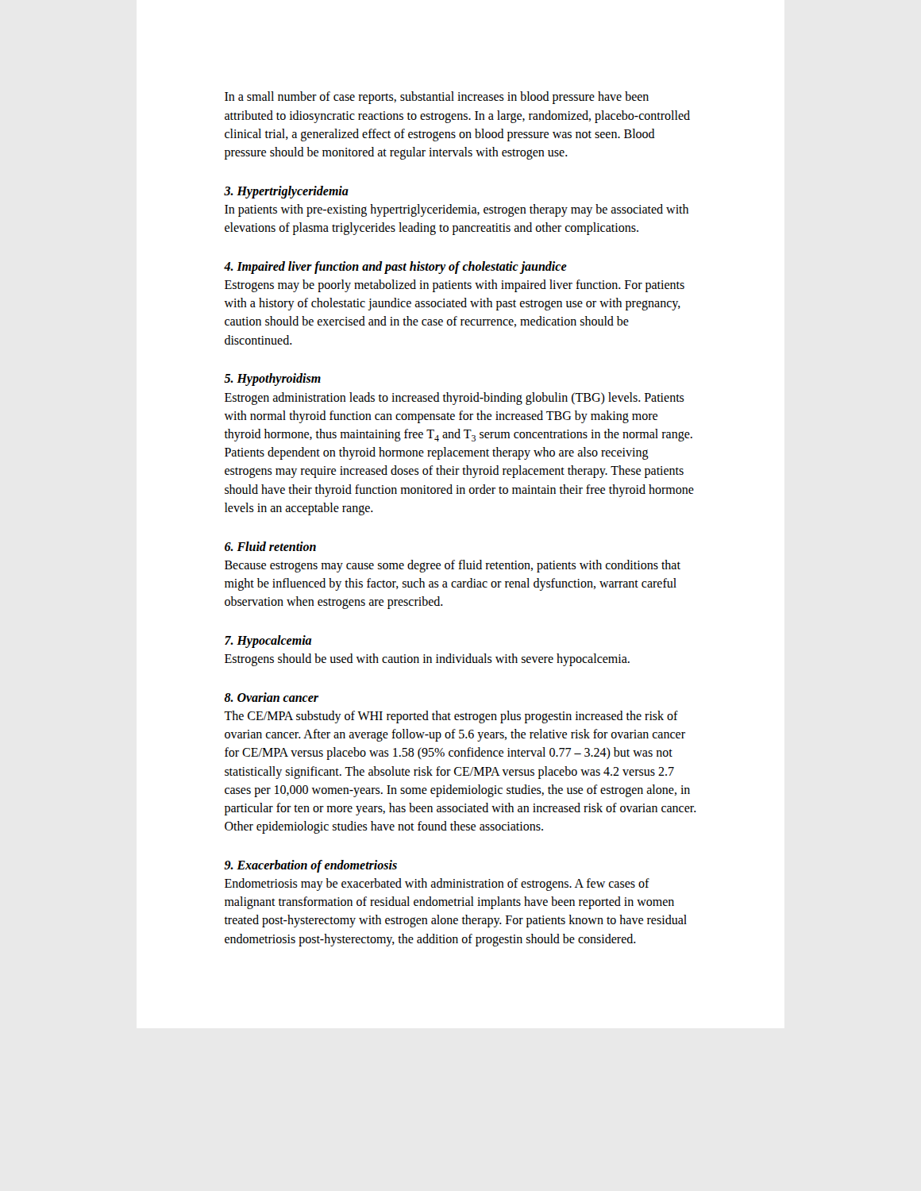In a small number of case reports, substantial increases in blood pressure have been attributed to idiosyncratic reactions to estrogens. In a large, randomized, placebo-controlled clinical trial, a generalized effect of estrogens on blood pressure was not seen. Blood pressure should be monitored at regular intervals with estrogen use.
3. Hypertriglyceridemia
In patients with pre-existing hypertriglyceridemia, estrogen therapy may be associated with elevations of plasma triglycerides leading to pancreatitis and other complications.
4. Impaired liver function and past history of cholestatic jaundice
Estrogens may be poorly metabolized in patients with impaired liver function. For patients with a history of cholestatic jaundice associated with past estrogen use or with pregnancy, caution should be exercised and in the case of recurrence, medication should be discontinued.
5. Hypothyroidism
Estrogen administration leads to increased thyroid-binding globulin (TBG) levels. Patients with normal thyroid function can compensate for the increased TBG by making more thyroid hormone, thus maintaining free T4 and T3 serum concentrations in the normal range. Patients dependent on thyroid hormone replacement therapy who are also receiving estrogens may require increased doses of their thyroid replacement therapy. These patients should have their thyroid function monitored in order to maintain their free thyroid hormone levels in an acceptable range.
6. Fluid retention
Because estrogens may cause some degree of fluid retention, patients with conditions that might be influenced by this factor, such as a cardiac or renal dysfunction, warrant careful observation when estrogens are prescribed.
7. Hypocalcemia
Estrogens should be used with caution in individuals with severe hypocalcemia.
8. Ovarian cancer
The CE/MPA substudy of WHI reported that estrogen plus progestin increased the risk of ovarian cancer. After an average follow-up of 5.6 years, the relative risk for ovarian cancer for CE/MPA versus placebo was 1.58 (95% confidence interval 0.77 – 3.24) but was not statistically significant. The absolute risk for CE/MPA versus placebo was 4.2 versus 2.7 cases per 10,000 women-years. In some epidemiologic studies, the use of estrogen alone, in particular for ten or more years, has been associated with an increased risk of ovarian cancer. Other epidemiologic studies have not found these associations.
9. Exacerbation of endometriosis
Endometriosis may be exacerbated with administration of estrogens. A few cases of malignant transformation of residual endometrial implants have been reported in women treated post-hysterectomy with estrogen alone therapy. For patients known to have residual endometriosis post-hysterectomy, the addition of progestin should be considered.